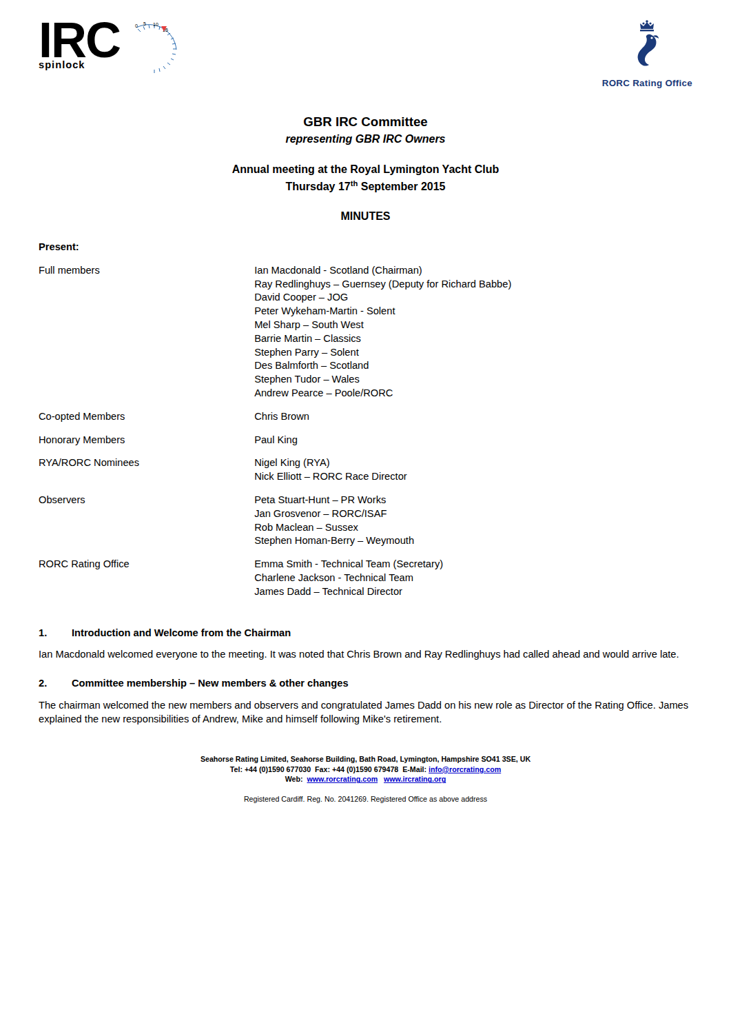IRC
spinlock
0 5 10 15
RORC Rating Office
GBR IRC Committee
representing GBR IRC Owners
Annual meeting at the Royal Lymington Yacht Club
Thursday 17th September 2015
MINUTES
Present:
| Full members | Ian Macdonald - Scotland (Chairman) Ray Redlinghuys – Guernsey (Deputy for Richard Babbe) David Cooper – JOG Peter Wykeham-Martin - Solent Mel Sharp – South West Barrie Martin – Classics Stephen Parry – Solent Des Balmforth – Scotland Stephen Tudor – Wales Andrew Pearce – Poole/RORC |
| Co-opted Members | Chris Brown |
| Honorary Members | Paul King |
| RYA/RORC Nominees | Nigel King (RYA) Nick Elliott – RORC Race Director |
| Observers | Peta Stuart-Hunt – PR Works Jan Grosvenor – RORC/ISAF Rob Maclean – Sussex Stephen Homan-Berry – Weymouth |
| RORC Rating Office | Emma Smith - Technical Team (Secretary) Charlene Jackson - Technical Team James Dadd – Technical Director |
1. Introduction and Welcome from the Chairman
Ian Macdonald welcomed everyone to the meeting. It was noted that Chris Brown and Ray Redlinghuys had called ahead and would arrive late.
2. Committee membership – New members & other changes
The chairman welcomed the new members and observers and congratulated James Dadd on his new role as Director of the Rating Office. James explained the new responsibilities of Andrew, Mike and himself following Mike's retirement.
Seahorse Rating Limited, Seahorse Building, Bath Road, Lymington, Hampshire SO41 3SE, UK
Tel: +44 (0)1590 677030 Fax: +44 (0)1590 679478 E-Mail: info@rorcrating.com
Web: www.rorcrating.com www.ircrating.org
Registered Cardiff. Reg. No. 2041269. Registered Office as above address